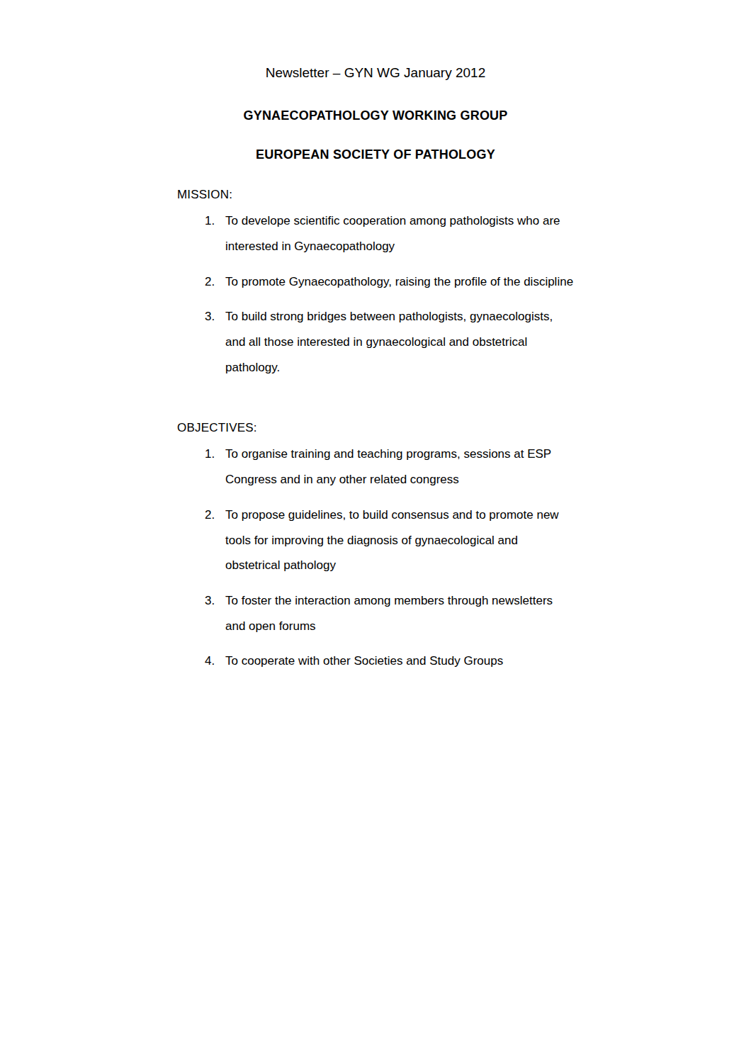Newsletter – GYN WG January 2012
GYNAECOPATHOLOGY WORKING GROUP
EUROPEAN SOCIETY OF PATHOLOGY
MISSION:
To develope scientific cooperation among pathologists who are interested in Gynaecopathology
To promote Gynaecopathology, raising the profile of the discipline
To build strong bridges between pathologists, gynaecologists, and all those interested in gynaecological and obstetrical pathology.
OBJECTIVES:
To organise training and teaching programs, sessions at ESP Congress and in any other related congress
To propose guidelines, to build consensus and to promote new tools for improving the diagnosis of gynaecological and obstetrical pathology
To foster the interaction among members through newsletters and open forums
To cooperate with other Societies and Study Groups